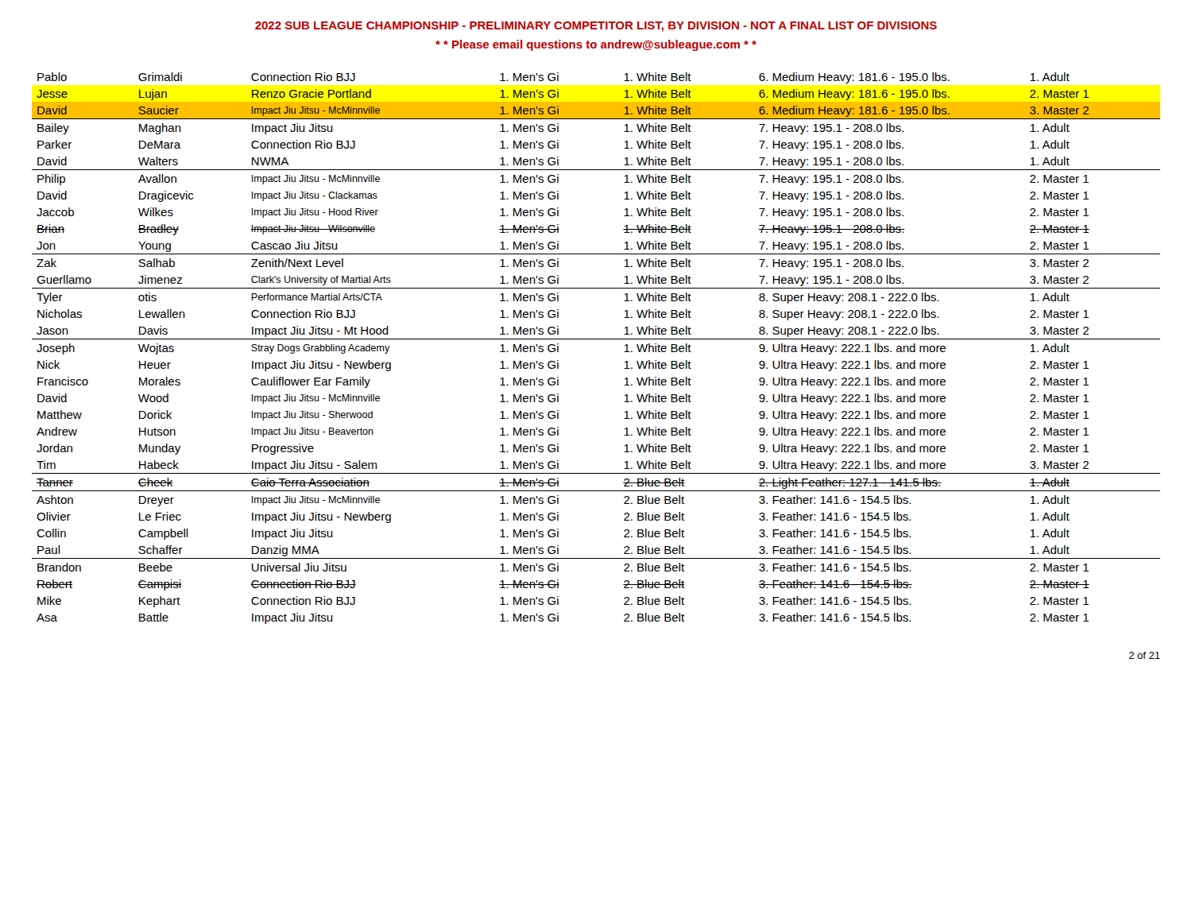2022 SUB LEAGUE CHAMPIONSHIP - PRELIMINARY COMPETITOR LIST, BY DIVISION - NOT A FINAL LIST OF DIVISIONS
* * Please email questions to andrew@subleague.com * *
| Pablo | Grimaldi | Connection Rio BJJ | 1. Men's Gi | 1. White Belt | 6. Medium Heavy: 181.6 - 195.0 lbs. | 1. Adult |
| Jesse | Lujan | Renzo Gracie Portland | 1. Men's Gi | 1. White Belt | 6. Medium Heavy: 181.6 - 195.0 lbs. | 2. Master 1 |
| David | Saucier | Impact Jiu Jitsu - McMinnville | 1. Men's Gi | 1. White Belt | 6. Medium Heavy: 181.6 - 195.0 lbs. | 3. Master 2 |
| Bailey | Maghan | Impact Jiu Jitsu | 1. Men's Gi | 1. White Belt | 7. Heavy: 195.1 - 208.0 lbs. | 1. Adult |
| Parker | DeMara | Connection Rio BJJ | 1. Men's Gi | 1. White Belt | 7. Heavy: 195.1 - 208.0 lbs. | 1. Adult |
| David | Walters | NWMA | 1. Men's Gi | 1. White Belt | 7. Heavy: 195.1 - 208.0 lbs. | 1. Adult |
| Philip | Avallon | Impact Jiu Jitsu - McMinnville | 1. Men's Gi | 1. White Belt | 7. Heavy: 195.1 - 208.0 lbs. | 2. Master 1 |
| David | Dragicevic | Impact Jiu Jitsu - Clackamas | 1. Men's Gi | 1. White Belt | 7. Heavy: 195.1 - 208.0 lbs. | 2. Master 1 |
| Jaccob | Wilkes | Impact Jiu Jitsu - Hood River | 1. Men's Gi | 1. White Belt | 7. Heavy: 195.1 - 208.0 lbs. | 2. Master 1 |
| Brian | Bradley | Impact Jiu Jitsu - Wilsonville | 1. Men's Gi | 1. White Belt | 7. Heavy: 195.1 - 208.0 lbs. | 2. Master 1 |
| Jon | Young | Cascao Jiu Jitsu | 1. Men's Gi | 1. White Belt | 7. Heavy: 195.1 - 208.0 lbs. | 2. Master 1 |
| Zak | Salhab | Zenith/Next Level | 1. Men's Gi | 1. White Belt | 7. Heavy: 195.1 - 208.0 lbs. | 3. Master 2 |
| Guerllamo | Jimenez | Clark's University of Martial Arts | 1. Men's Gi | 1. White Belt | 7. Heavy: 195.1 - 208.0 lbs. | 3. Master 2 |
| Tyler | otis | Performance Martial Arts/CTA | 1. Men's Gi | 1. White Belt | 8. Super Heavy: 208.1 - 222.0 lbs. | 1. Adult |
| Nicholas | Lewallen | Connection Rio BJJ | 1. Men's Gi | 1. White Belt | 8. Super Heavy: 208.1 - 222.0 lbs. | 2. Master 1 |
| Jason | Davis | Impact Jiu Jitsu - Mt Hood | 1. Men's Gi | 1. White Belt | 8. Super Heavy: 208.1 - 222.0 lbs. | 3. Master 2 |
| Joseph | Wojtas | Stray Dogs Grabbling Academy | 1. Men's Gi | 1. White Belt | 9. Ultra Heavy: 222.1 lbs. and more | 1. Adult |
| Nick | Heuer | Impact Jiu Jitsu - Newberg | 1. Men's Gi | 1. White Belt | 9. Ultra Heavy: 222.1 lbs. and more | 2. Master 1 |
| Francisco | Morales | Cauliflower Ear Family | 1. Men's Gi | 1. White Belt | 9. Ultra Heavy: 222.1 lbs. and more | 2. Master 1 |
| David | Wood | Impact Jiu Jitsu - McMinnville | 1. Men's Gi | 1. White Belt | 9. Ultra Heavy: 222.1 lbs. and more | 2. Master 1 |
| Matthew | Dorick | Impact Jiu Jitsu - Sherwood | 1. Men's Gi | 1. White Belt | 9. Ultra Heavy: 222.1 lbs. and more | 2. Master 1 |
| Andrew | Hutson | Impact Jiu Jitsu - Beaverton | 1. Men's Gi | 1. White Belt | 9. Ultra Heavy: 222.1 lbs. and more | 2. Master 1 |
| Jordan | Munday | Progressive | 1. Men's Gi | 1. White Belt | 9. Ultra Heavy: 222.1 lbs. and more | 2. Master 1 |
| Tim | Habeck | Impact Jiu Jitsu - Salem | 1. Men's Gi | 1. White Belt | 9. Ultra Heavy: 222.1 lbs. and more | 3. Master 2 |
| Tanner | Cheek | Caio Terra Association | 1. Men's Gi | 2. Blue Belt | 2. Light Feather: 127.1 - 141.5 lbs. | 1. Adult |
| Ashton | Dreyer | Impact Jiu Jitsu - McMinnville | 1. Men's Gi | 2. Blue Belt | 3. Feather: 141.6 - 154.5 lbs. | 1. Adult |
| Olivier | Le Friec | Impact Jiu Jitsu - Newberg | 1. Men's Gi | 2. Blue Belt | 3. Feather: 141.6 - 154.5 lbs. | 1. Adult |
| Collin | Campbell | Impact Jiu Jitsu | 1. Men's Gi | 2. Blue Belt | 3. Feather: 141.6 - 154.5 lbs. | 1. Adult |
| Paul | Schaffer | Danzig MMA | 1. Men's Gi | 2. Blue Belt | 3. Feather: 141.6 - 154.5 lbs. | 1. Adult |
| Brandon | Beebe | Universal Jiu Jitsu | 1. Men's Gi | 2. Blue Belt | 3. Feather: 141.6 - 154.5 lbs. | 2. Master 1 |
| Robert | Campisi | Connection Rio BJJ | 1. Men's Gi | 2. Blue Belt | 3. Feather: 141.6 - 154.5 lbs. | 2. Master 1 |
| Mike | Kephart | Connection Rio BJJ | 1. Men's Gi | 2. Blue Belt | 3. Feather: 141.6 - 154.5 lbs. | 2. Master 1 |
| Asa | Battle | Impact Jiu Jitsu | 1. Men's Gi | 2. Blue Belt | 3. Feather: 141.6 - 154.5 lbs. | 2. Master 1 |
2 of 21